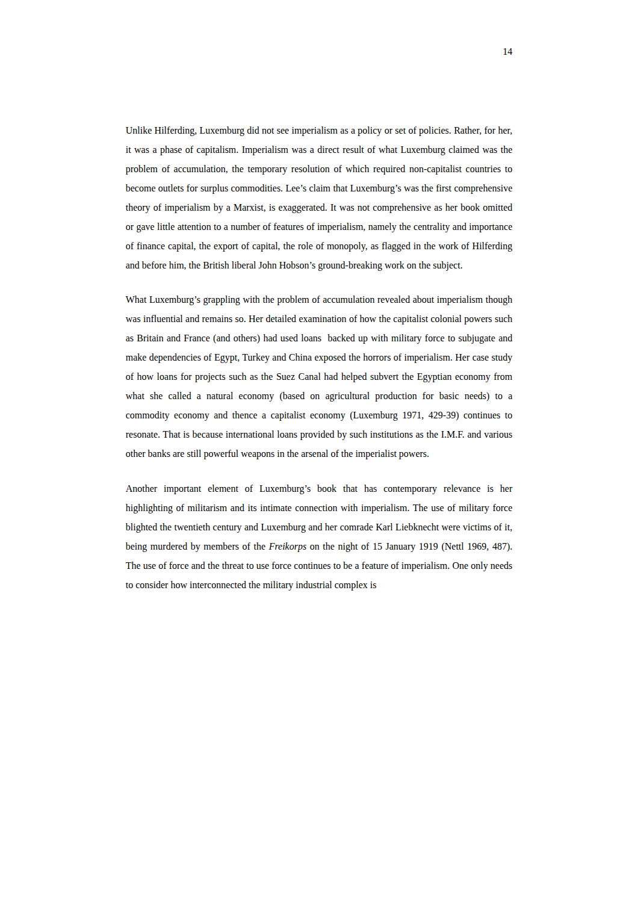14
Unlike Hilferding, Luxemburg did not see imperialism as a policy or set of policies. Rather, for her, it was a phase of capitalism. Imperialism was a direct result of what Luxemburg claimed was the problem of accumulation, the temporary resolution of which required non-capitalist countries to become outlets for surplus commodities. Lee’s claim that Luxemburg’s was the first comprehensive theory of imperialism by a Marxist, is exaggerated. It was not comprehensive as her book omitted or gave little attention to a number of features of imperialism, namely the centrality and importance of finance capital, the export of capital, the role of monopoly, as flagged in the work of Hilferding and before him, the British liberal John Hobson’s ground-breaking work on the subject.
What Luxemburg’s grappling with the problem of accumulation revealed about imperialism though was influential and remains so. Her detailed examination of how the capitalist colonial powers such as Britain and France (and others) had used loans backed up with military force to subjugate and make dependencies of Egypt, Turkey and China exposed the horrors of imperialism. Her case study of how loans for projects such as the Suez Canal had helped subvert the Egyptian economy from what she called a natural economy (based on agricultural production for basic needs) to a commodity economy and thence a capitalist economy (Luxemburg 1971, 429-39) continues to resonate. That is because international loans provided by such institutions as the I.M.F. and various other banks are still powerful weapons in the arsenal of the imperialist powers.
Another important element of Luxemburg’s book that has contemporary relevance is her highlighting of militarism and its intimate connection with imperialism. The use of military force blighted the twentieth century and Luxemburg and her comrade Karl Liebknecht were victims of it, being murdered by members of the Freikorps on the night of 15 January 1919 (Nettl 1969, 487). The use of force and the threat to use force continues to be a feature of imperialism. One only needs to consider how interconnected the military industrial complex is